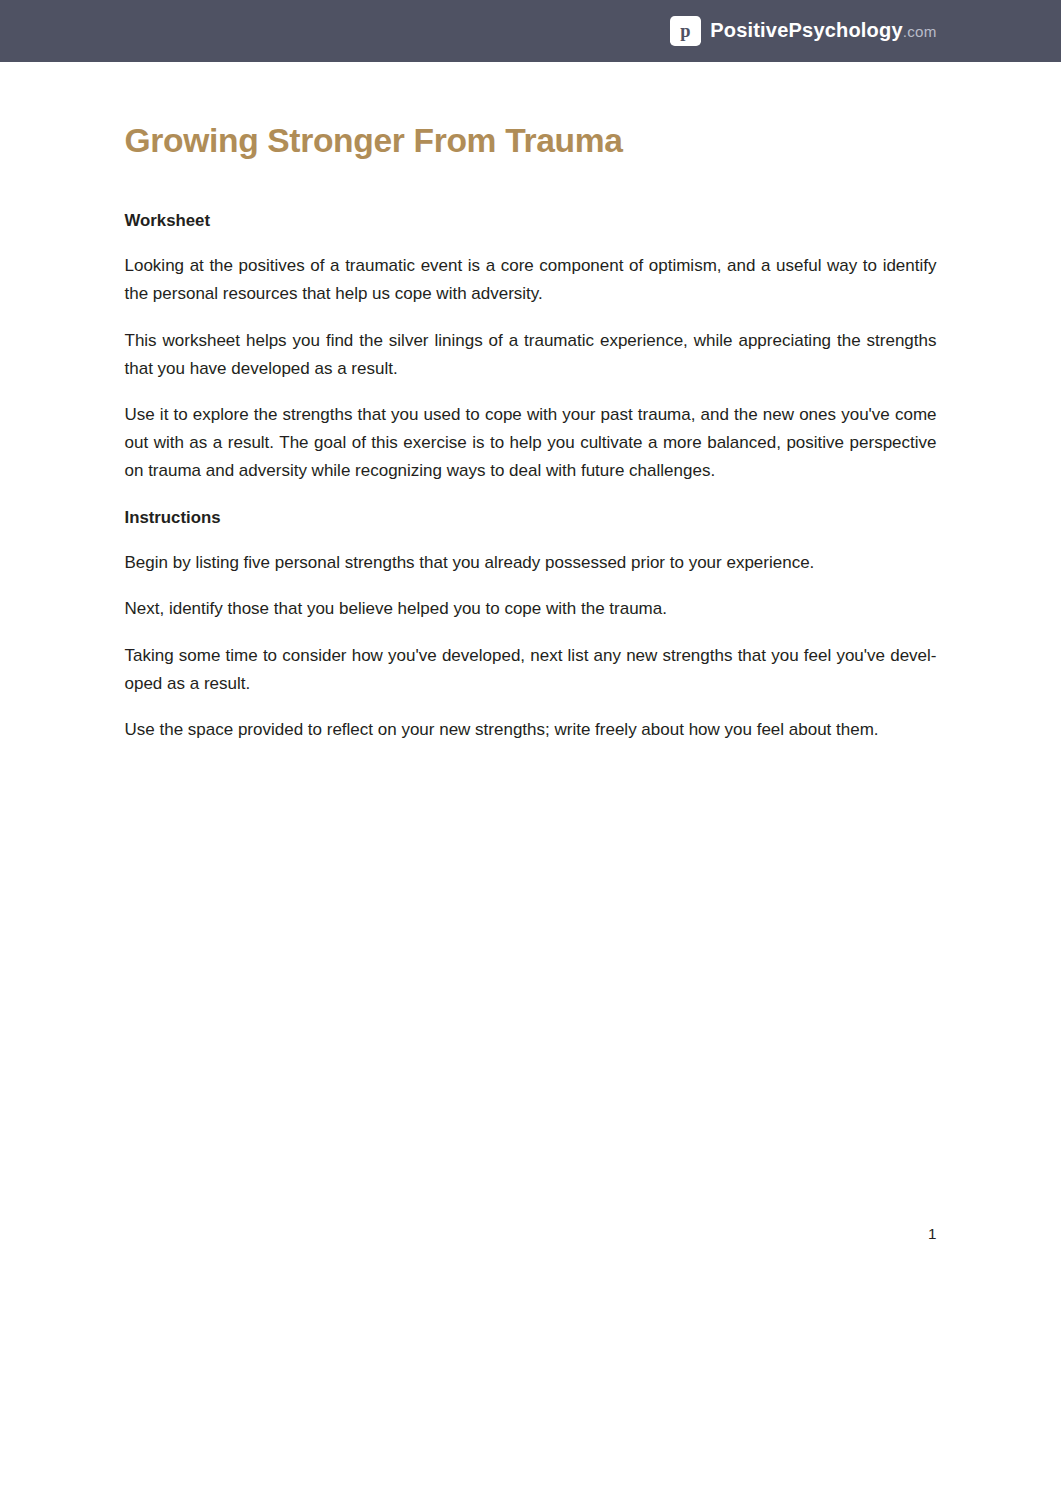p PositivePsychology.com
Growing Stronger From Trauma
Worksheet
Looking at the positives of a traumatic event is a core component of optimism, and a useful way to identify the personal resources that help us cope with adversity.
This worksheet helps you find the silver linings of a traumatic experience, while appreciating the strengths that you have developed as a result.
Use it to explore the strengths that you used to cope with your past trauma, and the new ones you've come out with as a result. The goal of this exercise is to help you cultivate a more balanced, positive perspective on trauma and adversity while recognizing ways to deal with future challenges.
Instructions
Begin by listing five personal strengths that you already possessed prior to your experience.
Next, identify those that you believe helped you to cope with the trauma.
Taking some time to consider how you've developed, next list any new strengths that you feel you've developed as a result.
Use the space provided to reflect on your new strengths; write freely about how you feel about them.
1